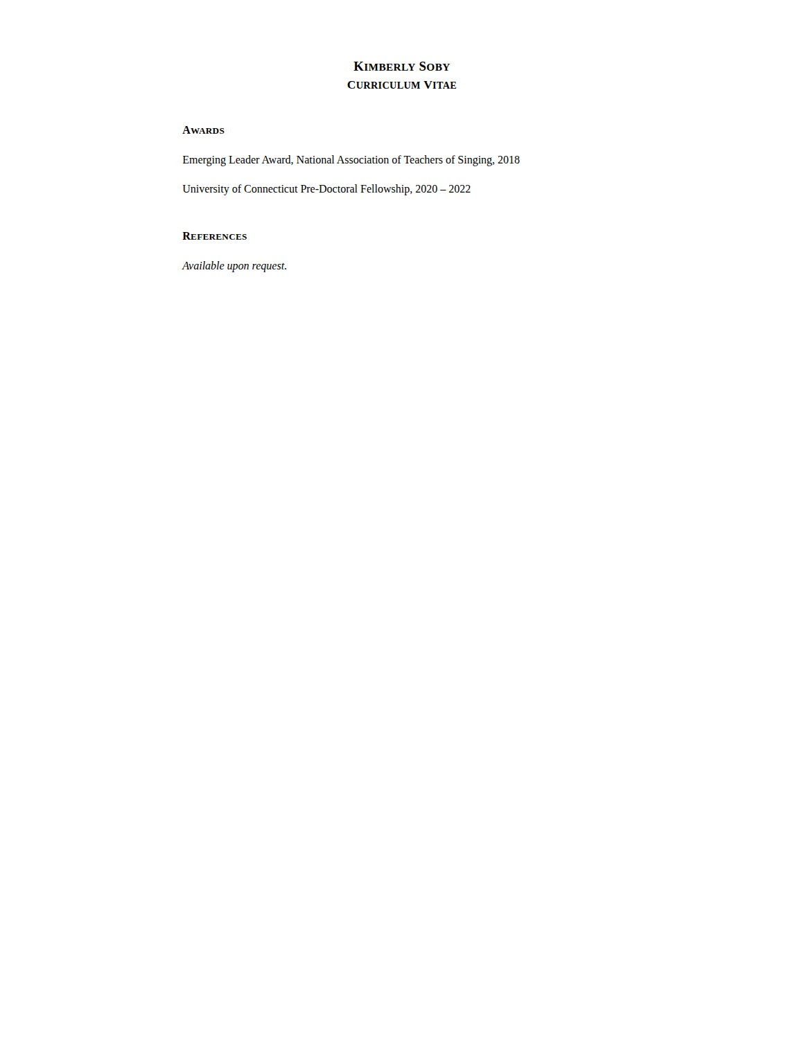Kimberly Soby
Curriculum Vitae
Awards
Emerging Leader Award, National Association of Teachers of Singing, 2018
University of Connecticut Pre-Doctoral Fellowship, 2020 – 2022
References
Available upon request.